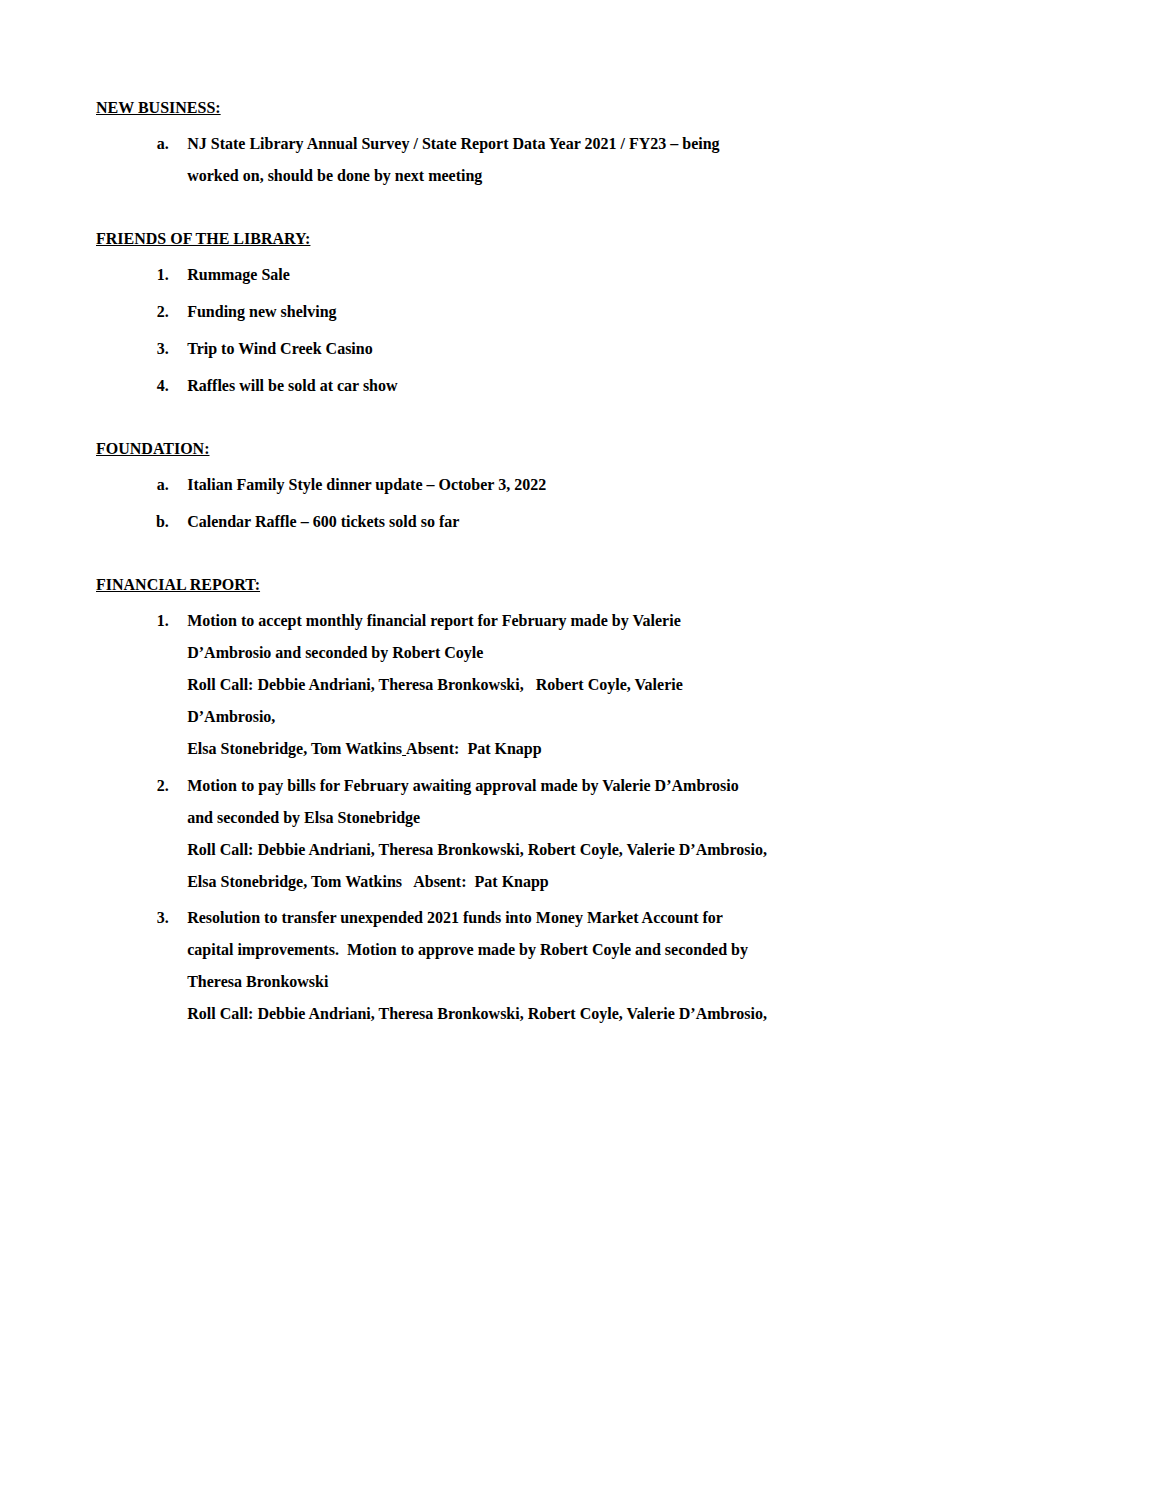NEW BUSINESS:
NJ State Library Annual Survey / State Report Data Year 2021 / FY23 – being worked on, should be done by next meeting
FRIENDS OF THE LIBRARY:
Rummage Sale
Funding new shelving
Trip to Wind Creek Casino
Raffles will be sold at car show
FOUNDATION:
Italian Family Style dinner update – October 3, 2022
Calendar Raffle – 600 tickets sold so far
FINANCIAL REPORT:
Motion to accept monthly financial report for February made by Valerie D’Ambrosio and seconded by Robert Coyle
Roll Call: Debbie Andriani, Theresa Bronkowski, Robert Coyle, Valerie D’Ambrosio,
Elsa Stonebridge, Tom Watkins Absent: Pat Knapp
Motion to pay bills for February awaiting approval made by Valerie D’Ambrosio
and seconded by Elsa Stonebridge
Roll Call: Debbie Andriani, Theresa Bronkowski, Robert Coyle, Valerie D’Ambrosio,
Elsa Stonebridge, Tom Watkins Absent: Pat Knapp
Resolution to transfer unexpended 2021 funds into Money Market Account for capital improvements. Motion to approve made by Robert Coyle and seconded by Theresa Bronkowski
Roll Call: Debbie Andriani, Theresa Bronkowski, Robert Coyle, Valerie D’Ambrosio,